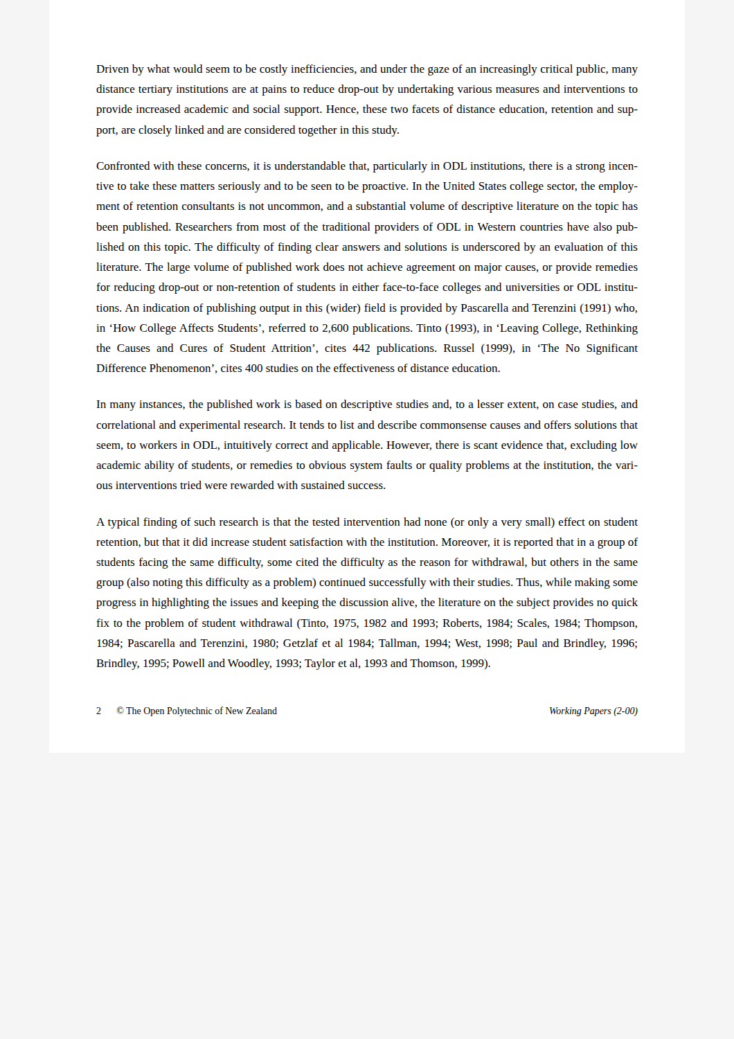Driven by what would seem to be costly inefficiencies, and under the gaze of an increasingly critical public, many distance tertiary institutions are at pains to reduce drop-out by undertaking various measures and interventions to provide increased academic and social support. Hence, these two facets of distance education, retention and support, are closely linked and are considered together in this study.
Confronted with these concerns, it is understandable that, particularly in ODL institutions, there is a strong incentive to take these matters seriously and to be seen to be proactive. In the United States college sector, the employment of retention consultants is not uncommon, and a substantial volume of descriptive literature on the topic has been published. Researchers from most of the traditional providers of ODL in Western countries have also published on this topic. The difficulty of finding clear answers and solutions is underscored by an evaluation of this literature. The large volume of published work does not achieve agreement on major causes, or provide remedies for reducing drop-out or non-retention of students in either face-to-face colleges and universities or ODL institutions. An indication of publishing output in this (wider) field is provided by Pascarella and Terenzini (1991) who, in ‘How College Affects Students’, referred to 2,600 publications. Tinto (1993), in ‘Leaving College, Rethinking the Causes and Cures of Student Attrition’, cites 442 publications. Russel (1999), in ‘The No Significant Difference Phenomenon’, cites 400 studies on the effectiveness of distance education.
In many instances, the published work is based on descriptive studies and, to a lesser extent, on case studies, and correlational and experimental research. It tends to list and describe commonsense causes and offers solutions that seem, to workers in ODL, intuitively correct and applicable. However, there is scant evidence that, excluding low academic ability of students, or remedies to obvious system faults or quality problems at the institution, the various interventions tried were rewarded with sustained success.
A typical finding of such research is that the tested intervention had none (or only a very small) effect on student retention, but that it did increase student satisfaction with the institution. Moreover, it is reported that in a group of students facing the same difficulty, some cited the difficulty as the reason for withdrawal, but others in the same group (also noting this difficulty as a problem) continued successfully with their studies. Thus, while making some progress in highlighting the issues and keeping the discussion alive, the literature on the subject provides no quick fix to the problem of student withdrawal (Tinto, 1975, 1982 and 1993; Roberts, 1984; Scales, 1984; Thompson, 1984; Pascarella and Terenzini, 1980; Getzlaf et al 1984; Tallman, 1994; West, 1998; Paul and Brindley, 1996; Brindley, 1995; Powell and Woodley, 1993; Taylor et al, 1993 and Thomson, 1999).
2 © The Open Polytechnic of New Zealand Working Papers (2-00)